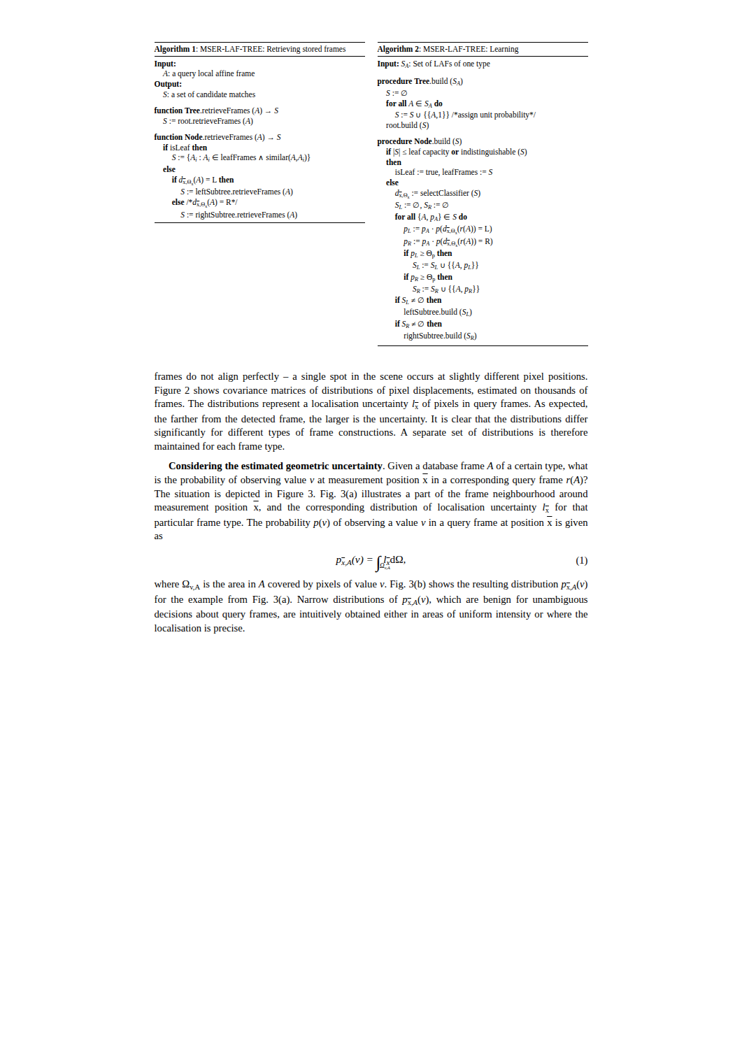Algorithm 1: MSER-LAF-TREE: Retrieving stored frames
Input:
A: a query local affine frame
Output:
S: a set of candidate matches
function Tree.retrieveFrames (A) → S
S := root.retrieveFrames (A)
function Node.retrieveFrames (A) → S
if isLeaf then
S := {Ai : Ai ∈ leafFrames ∧ similar(A,Ai)}
else
if dx,Θx(A) = L then
S := leftSubtree.retrieveFrames (A)
else /*dx,Θx(A) = R*/
S := rightSubtree.retrieveFrames (A)
Algorithm 2: MSER-LAF-TREE: Learning
Input: SA: Set of LAFs of one type
procedure Tree.build (SA)
S := ∅
for all A ∈ SA do
S := S ∪ {{A,1}} /*assign unit probability*/
root.build (S)
procedure Node.build (S)
if |S| ≤ leaf capacity or indistinguishable (S)
then
isLeaf := true, leafFrames := S
else
dx,Θx := selectClassifier (S)
SL := ∅, SR := ∅
for all {A, pA} ∈ S do
pL := pA · p(dx,Θx(r(A)) = L)
pR := pA · p(dx,Θx(r(A)) = R)
if pL ≥ Θp then
SL := SL ∪ {{A, pL}}
if pR ≥ Θp then
SR := SR ∪ {{A, pR}}
if SL ≠ ∅ then
leftSubtree.build (SL)
if SR ≠ ∅ then
rightSubtree.build (SR)
frames do not align perfectly – a single spot in the scene occurs at slightly different pixel positions. Figure 2 shows covariance matrices of distributions of pixel displacements, estimated on thousands of frames. The distributions represent a localisation uncertainty lx of pixels in query frames. As expected, the farther from the detected frame, the larger is the uncertainty. It is clear that the distributions differ significantly for different types of frame constructions. A separate set of distributions is therefore maintained for each frame type.
Considering the estimated geometric uncertainty. Given a database frame A of a certain type, what is the probability of observing value v at measurement position x in a corresponding query frame r(A)? The situation is depicted in Figure 3. Fig. 3(a) illustrates a part of the frame neighbourhood around measurement position x, and the corresponding distribution of localisation uncertainty lx for that particular frame type. The probability p(v) of observing a value v in a query frame at position x is given as
px,A(v) = ∫Ωv,A lxdΩ, (1)
where Ωv,A is the area in A covered by pixels of value v. Fig. 3(b) shows the resulting distribution px,A(v) for the example from Fig. 3(a). Narrow distributions of px,A(v), which are benign for unambiguous decisions about query frames, are intuitively obtained either in areas of uniform intensity or where the localisation is precise.